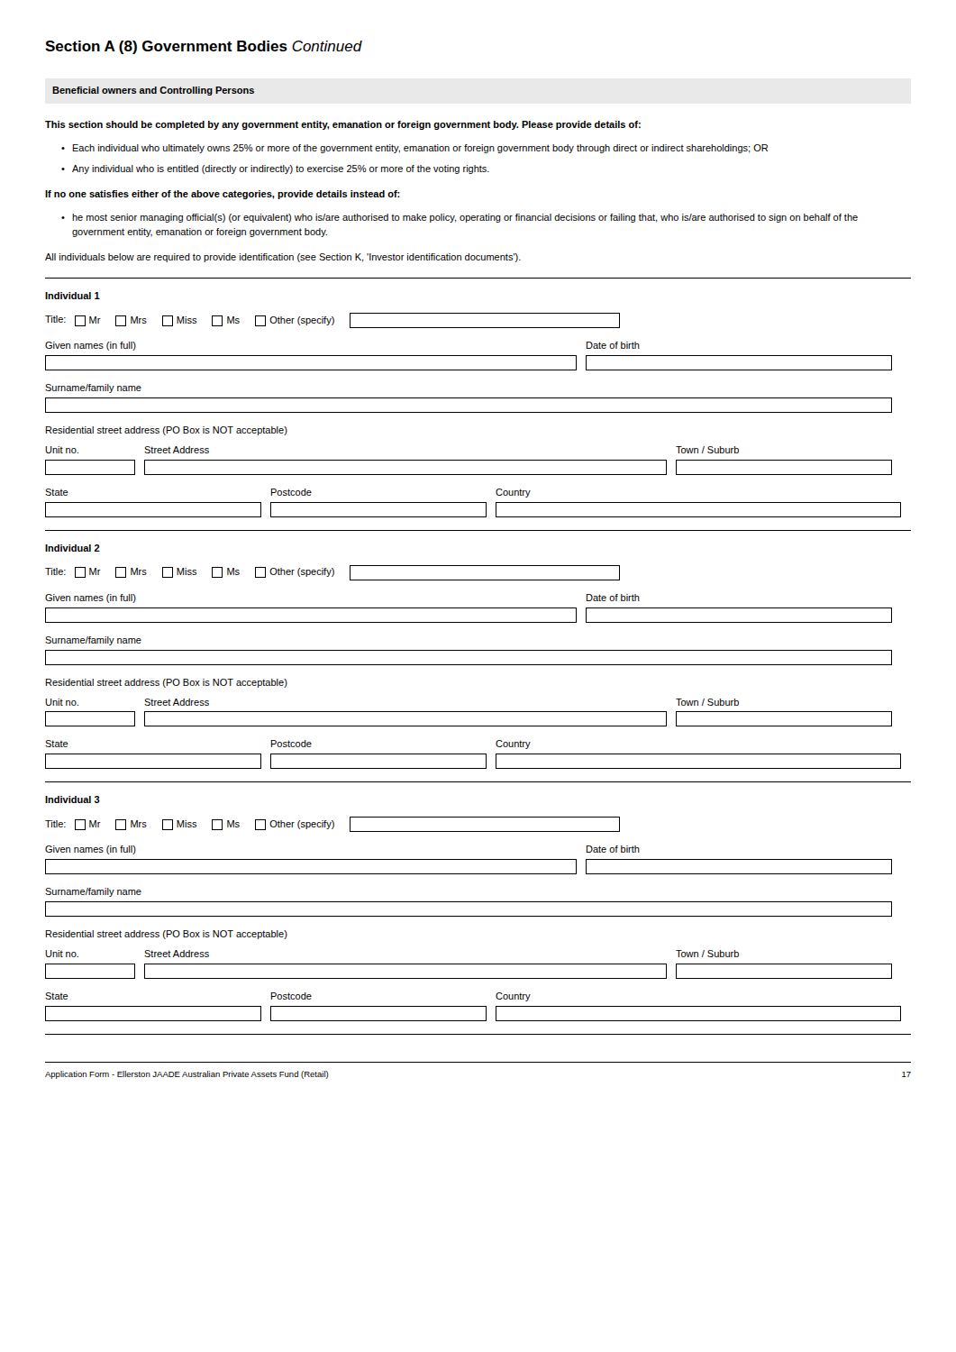Section A (8) Government Bodies Continued
Beneficial owners and Controlling Persons
This section should be completed by any government entity, emanation or foreign government body. Please provide details of:
Each individual who ultimately owns 25% or more of the government entity, emanation or foreign government body through direct or indirect shareholdings; OR
Any individual who is entitled (directly or indirectly) to exercise 25% or more of the voting rights.
If no one satisfies either of the above categories, provide details instead of:
he most senior managing official(s) (or equivalent) who is/are authorised to make policy, operating or financial decisions or failing that, who is/are authorised to sign on behalf of the government entity, emanation or foreign government body.
All individuals below are required to provide identification (see Section K, 'Investor identification documents').
Individual 1
Title: Mr Mrs Miss Ms Other (specify)
Given names (in full)
Date of birth
Surname/family name
Residential street address (PO Box is NOT acceptable)
Unit no.
Street Address
Town / Suburb
State
Postcode
Country
Individual 2
Title: Mr Mrs Miss Ms Other (specify)
Given names (in full)
Date of birth
Surname/family name
Residential street address (PO Box is NOT acceptable)
Unit no.
Street Address
Town / Suburb
State
Postcode
Country
Individual 3
Title: Mr Mrs Miss Ms Other (specify)
Given names (in full)
Date of birth
Surname/family name
Residential street address (PO Box is NOT acceptable)
Unit no.
Street Address
Town / Suburb
State
Postcode
Country
Application Form - Ellerston JAADE Australian Private Assets Fund (Retail) 17